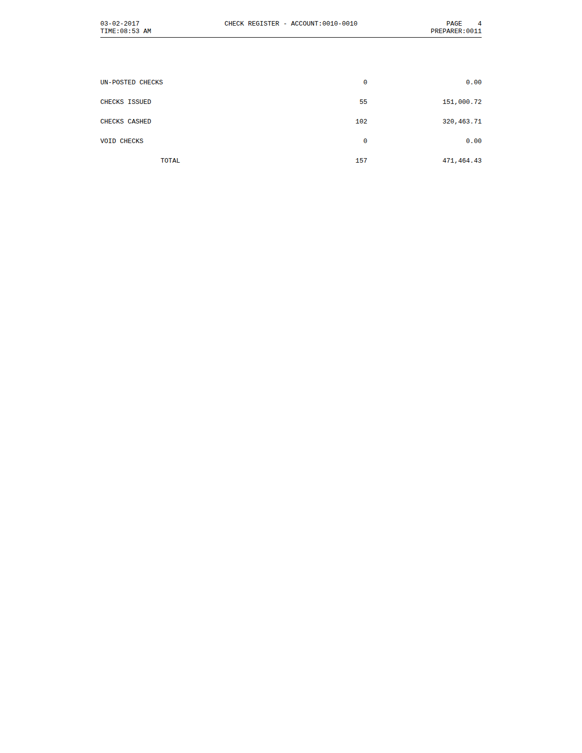03-02-2017 TIME:08:53 AM
CHECK REGISTER - ACCOUNT:0010-0010
PAGE 4 PREPARER:0011
| UN-POSTED CHECKS | 0 | 0.00 |
| CHECKS ISSUED | 55 | 151,000.72 |
| CHECKS CASHED | 102 | 320,463.71 |
| VOID CHECKS | 0 | 0.00 |
| TOTAL | 157 | 471,464.43 |